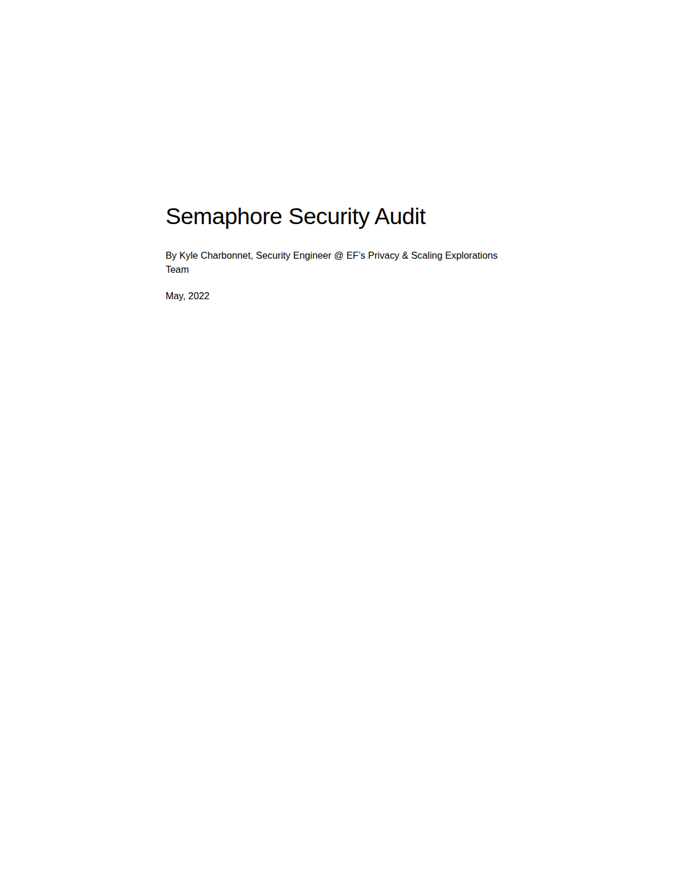Semaphore Security Audit
By Kyle Charbonnet, Security Engineer @ EF’s Privacy & Scaling Explorations Team
May, 2022